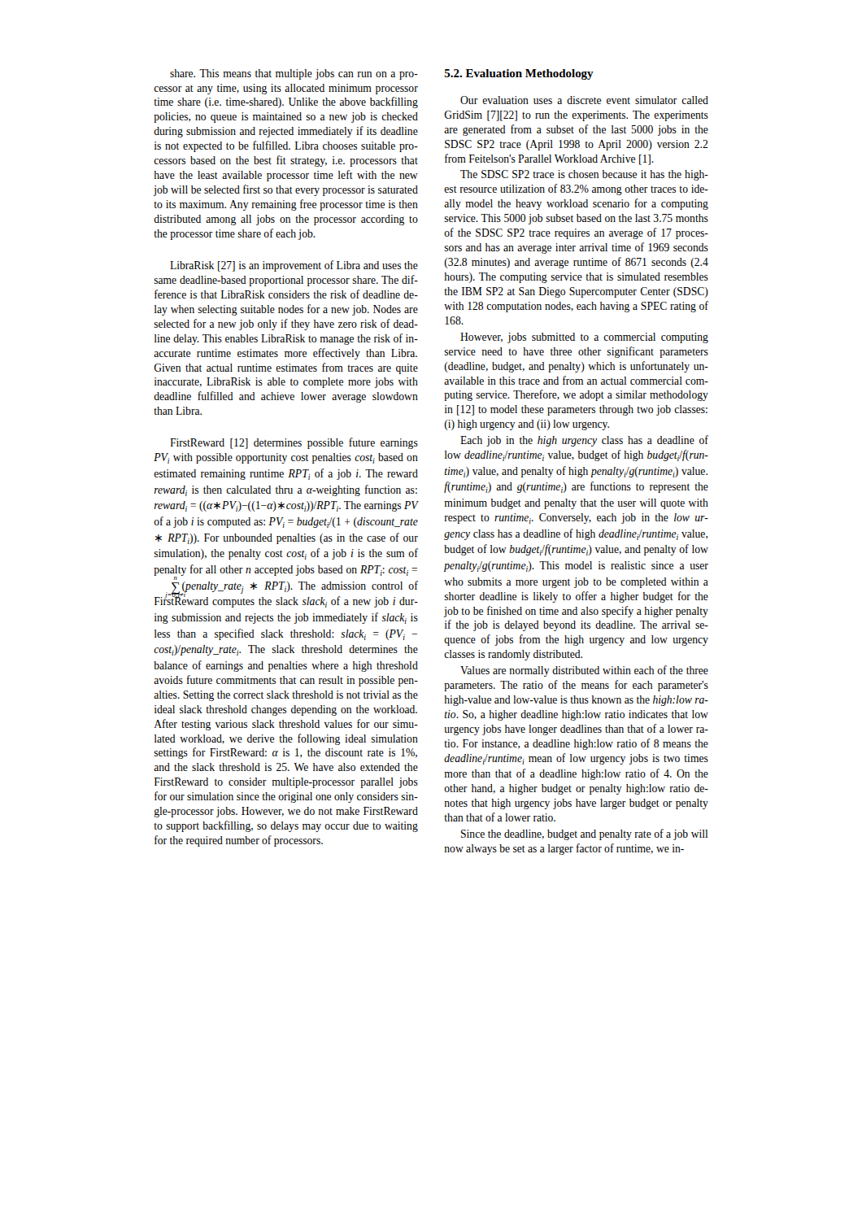share. This means that multiple jobs can run on a processor at any time, using its allocated minimum processor time share (i.e. time-shared). Unlike the above backfilling policies, no queue is maintained so a new job is checked during submission and rejected immediately if its deadline is not expected to be fulfilled. Libra chooses suitable processors based on the best fit strategy, i.e. processors that have the least available processor time left with the new job will be selected first so that every processor is saturated to its maximum. Any remaining free processor time is then distributed among all jobs on the processor according to the processor time share of each job.
LibraRisk [27] is an improvement of Libra and uses the same deadline-based proportional processor share. The difference is that LibraRisk considers the risk of deadline delay when selecting suitable nodes for a new job. Nodes are selected for a new job only if they have zero risk of deadline delay. This enables LibraRisk to manage the risk of inaccurate runtime estimates more effectively than Libra. Given that actual runtime estimates from traces are quite inaccurate, LibraRisk is able to complete more jobs with deadline fulfilled and achieve lower average slowdown than Libra.
FirstReward [12] determines possible future earnings PVi with possible opportunity cost penalties costi based on estimated remaining runtime RPTi of a job i. The reward rewardi is then calculated thru a α-weighting function as: rewardi = ((α∗PVi)−((1−α)∗costi))/RPTi. The earnings PV of a job i is computed as: PVi = budgeti/(1 + (discount_rate ∗ RPTi)). For unbounded penalties (as in the case of our simulation), the penalty cost costi of a job i is the sum of penalty for all other n accepted jobs based on RPTi: costi = ∑nj=0;j≠i(penalty_ratej ∗ RPTi). The admission control of FirstReward computes the slack slacki of a new job i during submission and rejects the job immediately if slacki is less than a specified slack threshold: slacki = (PVi − costi)/penalty_ratei. The slack threshold determines the balance of earnings and penalties where a high threshold avoids future commitments that can result in possible penalties. Setting the correct slack threshold is not trivial as the ideal slack threshold changes depending on the workload. After testing various slack threshold values for our simulated workload, we derive the following ideal simulation settings for FirstReward: α is 1, the discount rate is 1%, and the slack threshold is 25. We have also extended the FirstReward to consider multiple-processor parallel jobs for our simulation since the original one only considers single-processor jobs. However, we do not make FirstReward to support backfilling, so delays may occur due to waiting for the required number of processors.
5.2. Evaluation Methodology
Our evaluation uses a discrete event simulator called GridSim [7][22] to run the experiments. The experiments are generated from a subset of the last 5000 jobs in the SDSC SP2 trace (April 1998 to April 2000) version 2.2 from Feitelson's Parallel Workload Archive [1].
The SDSC SP2 trace is chosen because it has the highest resource utilization of 83.2% among other traces to ideally model the heavy workload scenario for a computing service. This 5000 job subset based on the last 3.75 months of the SDSC SP2 trace requires an average of 17 processors and has an average inter arrival time of 1969 seconds (32.8 minutes) and average runtime of 8671 seconds (2.4 hours). The computing service that is simulated resembles the IBM SP2 at San Diego Supercomputer Center (SDSC) with 128 computation nodes, each having a SPEC rating of 168.
However, jobs submitted to a commercial computing service need to have three other significant parameters (deadline, budget, and penalty) which is unfortunately unavailable in this trace and from an actual commercial computing service. Therefore, we adopt a similar methodology in [12] to model these parameters through two job classes: (i) high urgency and (ii) low urgency.
Each job in the high urgency class has a deadline of low deadlinei/runtimei value, budget of high budgeti/f(runtimei) value, and penalty of high penaltyi/g(runtimei) value. f(runtimei) and g(runtimei) are functions to represent the minimum budget and penalty that the user will quote with respect to runtimei. Conversely, each job in the low urgency class has a deadline of high deadlinei/runtimei value, budget of low budgeti/f(runtimei) value, and penalty of low penaltyi/g(runtimei). This model is realistic since a user who submits a more urgent job to be completed within a shorter deadline is likely to offer a higher budget for the job to be finished on time and also specify a higher penalty if the job is delayed beyond its deadline. The arrival sequence of jobs from the high urgency and low urgency classes is randomly distributed.
Values are normally distributed within each of the three parameters. The ratio of the means for each parameter's high-value and low-value is thus known as the high:low ratio. So, a higher deadline high:low ratio indicates that low urgency jobs have longer deadlines than that of a lower ratio. For instance, a deadline high:low ratio of 8 means the deadlinei/runtimei mean of low urgency jobs is two times more than that of a deadline high:low ratio of 4. On the other hand, a higher budget or penalty high:low ratio denotes that high urgency jobs have larger budget or penalty than that of a lower ratio.
Since the deadline, budget and penalty rate of a job will now always be set as a larger factor of runtime, we in-